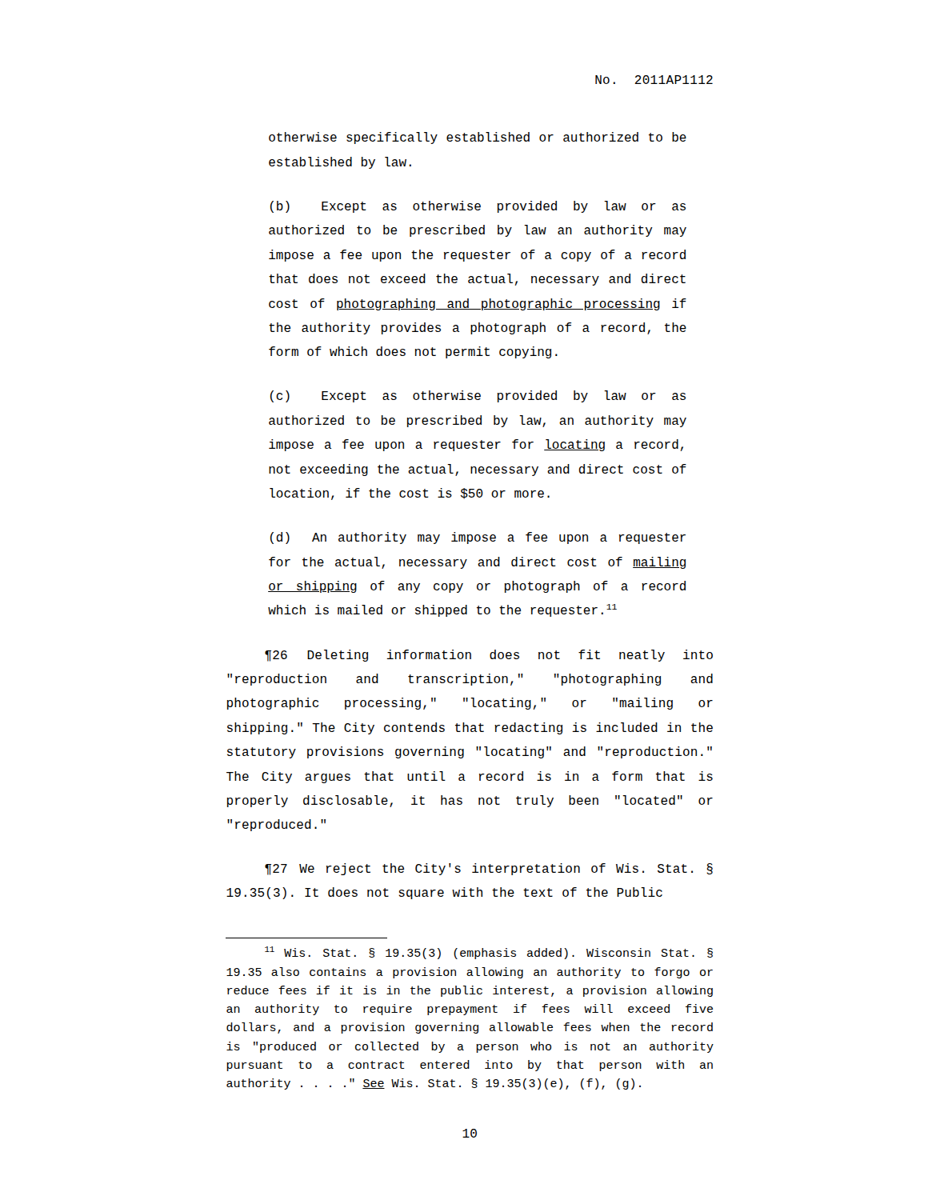No. 2011AP1112
otherwise specifically established or authorized to be established by law.
(b) Except as otherwise provided by law or as authorized to be prescribed by law an authority may impose a fee upon the requester of a copy of a record that does not exceed the actual, necessary and direct cost of photographing and photographic processing if the authority provides a photograph of a record, the form of which does not permit copying.
(c) Except as otherwise provided by law or as authorized to be prescribed by law, an authority may impose a fee upon a requester for locating a record, not exceeding the actual, necessary and direct cost of location, if the cost is $50 or more.
(d) An authority may impose a fee upon a requester for the actual, necessary and direct cost of mailing or shipping of any copy or photograph of a record which is mailed or shipped to the requester.11
¶26 Deleting information does not fit neatly into "reproduction and transcription," "photographing and photographic processing," "locating," or "mailing or shipping." The City contends that redacting is included in the statutory provisions governing "locating" and "reproduction." The City argues that until a record is in a form that is properly disclosable, it has not truly been "located" or "reproduced."
¶27 We reject the City's interpretation of Wis. Stat. § 19.35(3). It does not square with the text of the Public
11 Wis. Stat. § 19.35(3) (emphasis added). Wisconsin Stat. § 19.35 also contains a provision allowing an authority to forgo or reduce fees if it is in the public interest, a provision allowing an authority to require prepayment if fees will exceed five dollars, and a provision governing allowable fees when the record is "produced or collected by a person who is not an authority pursuant to a contract entered into by that person with an authority . . . ." See Wis. Stat. § 19.35(3)(e), (f), (g).
10